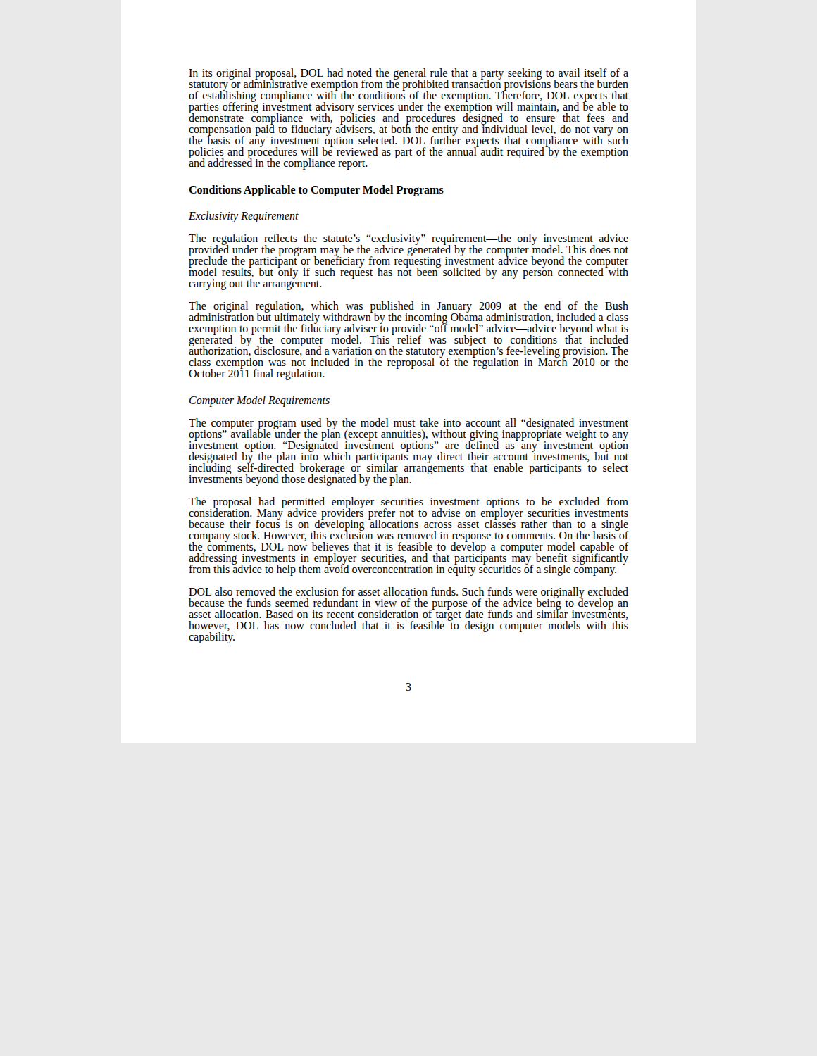In its original proposal, DOL had noted the general rule that a party seeking to avail itself of a statutory or administrative exemption from the prohibited transaction provisions bears the burden of establishing compliance with the conditions of the exemption. Therefore, DOL expects that parties offering investment advisory services under the exemption will maintain, and be able to demonstrate compliance with, policies and procedures designed to ensure that fees and compensation paid to fiduciary advisers, at both the entity and individual level, do not vary on the basis of any investment option selected. DOL further expects that compliance with such policies and procedures will be reviewed as part of the annual audit required by the exemption and addressed in the compliance report.
Conditions Applicable to Computer Model Programs
Exclusivity Requirement
The regulation reflects the statute’s “exclusivity” requirement—the only investment advice provided under the program may be the advice generated by the computer model. This does not preclude the participant or beneficiary from requesting investment advice beyond the computer model results, but only if such request has not been solicited by any person connected with carrying out the arrangement.
The original regulation, which was published in January 2009 at the end of the Bush administration but ultimately withdrawn by the incoming Obama administration, included a class exemption to permit the fiduciary adviser to provide “off model” advice—advice beyond what is generated by the computer model. This relief was subject to conditions that included authorization, disclosure, and a variation on the statutory exemption’s fee-leveling provision. The class exemption was not included in the reproposal of the regulation in March 2010 or the October 2011 final regulation.
Computer Model Requirements
The computer program used by the model must take into account all “designated investment options” available under the plan (except annuities), without giving inappropriate weight to any investment option. “Designated investment options” are defined as any investment option designated by the plan into which participants may direct their account investments, but not including self-directed brokerage or similar arrangements that enable participants to select investments beyond those designated by the plan.
The proposal had permitted employer securities investment options to be excluded from consideration. Many advice providers prefer not to advise on employer securities investments because their focus is on developing allocations across asset classes rather than to a single company stock. However, this exclusion was removed in response to comments. On the basis of the comments, DOL now believes that it is feasible to develop a computer model capable of addressing investments in employer securities, and that participants may benefit significantly from this advice to help them avoid overconcentration in equity securities of a single company.
DOL also removed the exclusion for asset allocation funds. Such funds were originally excluded because the funds seemed redundant in view of the purpose of the advice being to develop an asset allocation. Based on its recent consideration of target date funds and similar investments, however, DOL has now concluded that it is feasible to design computer models with this capability.
3